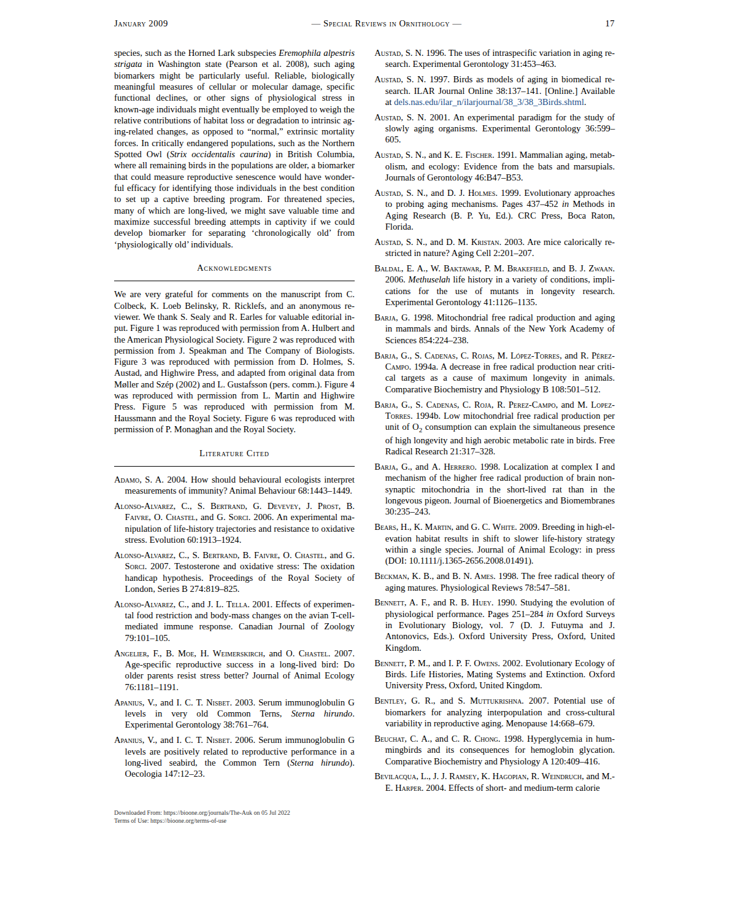January 2009 — Special Reviews in Ornithology — 17
species, such as the Horned Lark subspecies Eremophila alpestris strigata in Washington state (Pearson et al. 2008), such aging biomarkers might be particularly useful. Reliable, biologically meaningful measures of cellular or molecular damage, specific functional declines, or other signs of physiological stress in known-age individuals might eventually be employed to weigh the relative contributions of habitat loss or degradation to intrinsic aging-related changes, as opposed to “normal,” extrinsic mortality forces. In critically endangered populations, such as the Northern Spotted Owl (Strix occidentalis caurina) in British Columbia, where all remaining birds in the populations are older, a biomarker that could measure reproductive senescence would have wonderful efficacy for identifying those individuals in the best condition to set up a captive breeding program. For threatened species, many of which are long-lived, we might save valuable time and maximize successful breeding attempts in captivity if we could develop biomarker for separating ‘chronologically old’ from ‘physiologically old’ individuals.
Acknowledgments
We are very grateful for comments on the manuscript from C. Colbeck, K. Loeb Belinsky, R. Ricklefs, and an anonymous reviewer. We thank S. Sealy and R. Earles for valuable editorial input. Figure 1 was reproduced with permission from A. Hulbert and the American Physiological Society. Figure 2 was reproduced with permission from J. Speakman and The Company of Biologists. Figure 3 was reproduced with permission from D. Holmes, S. Austad, and Highwire Press, and adapted from original data from Møller and Szép (2002) and L. Gustafsson (pers. comm.). Figure 4 was reproduced with permission from L. Martin and Highwire Press. Figure 5 was reproduced with permission from M. Haussmann and the Royal Society. Figure 6 was reproduced with permission of P. Monaghan and the Royal Society.
Literature Cited
Adamo, S. A. 2004. How should behavioural ecologists interpret measurements of immunity? Animal Behaviour 68:1443–1449.
Alonso-Alvarez, C., S. Bertrand, G. Devevey, J. Prost, B. Faivre, O. Chastel, and G. Sorci. 2006. An experimental manipulation of life-history trajectories and resistance to oxidative stress. Evolution 60:1913–1924.
Alonso-Alvarez, C., S. Bertrand, B. Faivre, O. Chastel, and G. Sorci. 2007. Testosterone and oxidative stress: The oxidation handicap hypothesis. Proceedings of the Royal Society of London, Series B 274:819–825.
Alonso-Alvarez, C., and J. L. Tella. 2001. Effects of experimental food restriction and body-mass changes on the avian T-cell-mediated immune response. Canadian Journal of Zoology 79:101–105.
Angelier, F., B. Moe, H. Weimerskirch, and O. Chastel. 2007. Age-specific reproductive success in a long-lived bird: Do older parents resist stress better? Journal of Animal Ecology 76:1181–1191.
Apanius, V., and I. C. T. Nisbet. 2003. Serum immunoglobulin G levels in very old Common Terns, Sterna hirundo. Experimental Gerontology 38:761–764.
Apanius, V., and I. C. T. Nisbet. 2006. Serum immunoglobulin G levels are positively related to reproductive performance in a long-lived seabird, the Common Tern (Sterna hirundo). Oecologia 147:12–23.
Austad, S. N. 1996. The uses of intraspecific variation in aging research. Experimental Gerontology 31:453–463.
Austad, S. N. 1997. Birds as models of aging in biomedical research. ILAR Journal Online 38:137–141. [Online.] Available at dels.nas.edu/ilar_n/ilarjournal/38_3/38_3Birds.shtml.
Austad, S. N. 2001. An experimental paradigm for the study of slowly aging organisms. Experimental Gerontology 36:599–605.
Austad, S. N., and K. E. Fischer. 1991. Mammalian aging, metabolism, and ecology: Evidence from the bats and marsupials. Journals of Gerontology 46:B47–B53.
Austad, S. N., and D. J. Holmes. 1999. Evolutionary approaches to probing aging mechanisms. Pages 437–452 in Methods in Aging Research (B. P. Yu, Ed.). CRC Press, Boca Raton, Florida.
Austad, S. N., and D. M. Kristan. 2003. Are mice calorically restricted in nature? Aging Cell 2:201–207.
Baldal, E. A., W. Baktawar, P. M. Brakefield, and B. J. Zwaan. 2006. Methuselah life history in a variety of conditions, implications for the use of mutants in longevity research. Experimental Gerontology 41:1126–1135.
Barja, G. 1998. Mitochondrial free radical production and aging in mammals and birds. Annals of the New York Academy of Sciences 854:224–238.
Barja, G., S. Cadenas, C. Rojas, M. López-Torres, and R. Pérez-Campo. 1994a. A decrease in free radical production near critical targets as a cause of maximum longevity in animals. Comparative Biochemistry and Physiology B 108:501–512.
Barja, G., S. Cadenas, C. Roja, R. Perez-Campo, and M. Lopez-Torres. 1994b. Low mitochondrial free radical production per unit of O2 consumption can explain the simultaneous presence of high longevity and high aerobic metabolic rate in birds. Free Radical Research 21:317–328.
Barja, G., and A. Herrero. 1998. Localization at complex I and mechanism of the higher free radical production of brain nonsynaptic mitochondria in the short-lived rat than in the longevous pigeon. Journal of Bioenergetics and Biomembranes 30:235–243.
Bears, H., K. Martin, and G. C. White. 2009. Breeding in high-elevation habitat results in shift to slower life-history strategy within a single species. Journal of Animal Ecology: in press (DOI: 10.1111/j.1365-2656.2008.01491).
Beckman, K. B., and B. N. Ames. 1998. The free radical theory of aging matures. Physiological Reviews 78:547–581.
Bennett, A. F., and R. B. Huey. 1990. Studying the evolution of physiological performance. Pages 251–284 in Oxford Surveys in Evolutionary Biology, vol. 7 (D. J. Futuyma and J. Antonovics, Eds.). Oxford University Press, Oxford, United Kingdom.
Bennett, P. M., and I. P. F. Owens. 2002. Evolutionary Ecology of Birds. Life Histories, Mating Systems and Extinction. Oxford University Press, Oxford, United Kingdom.
Bentley, G. R., and S. Muttukrishna. 2007. Potential use of biomarkers for analyzing interpopulation and cross-cultural variability in reproductive aging. Menopause 14:668–679.
Beuchat, C. A., and C. R. Chong. 1998. Hyperglycemia in hummingbirds and its consequences for hemoglobin glycation. Comparative Biochemistry and Physiology A 120:409–416.
Bevilacqua, L., J. J. Ramsey, K. Hagopian, R. Weindruch, and M.-E. Harper. 2004. Effects of short- and medium-term calorie
Downloaded From: https://bioone.org/journals/The-Auk on 05 Jul 2022
Terms of Use: https://bioone.org/terms-of-use